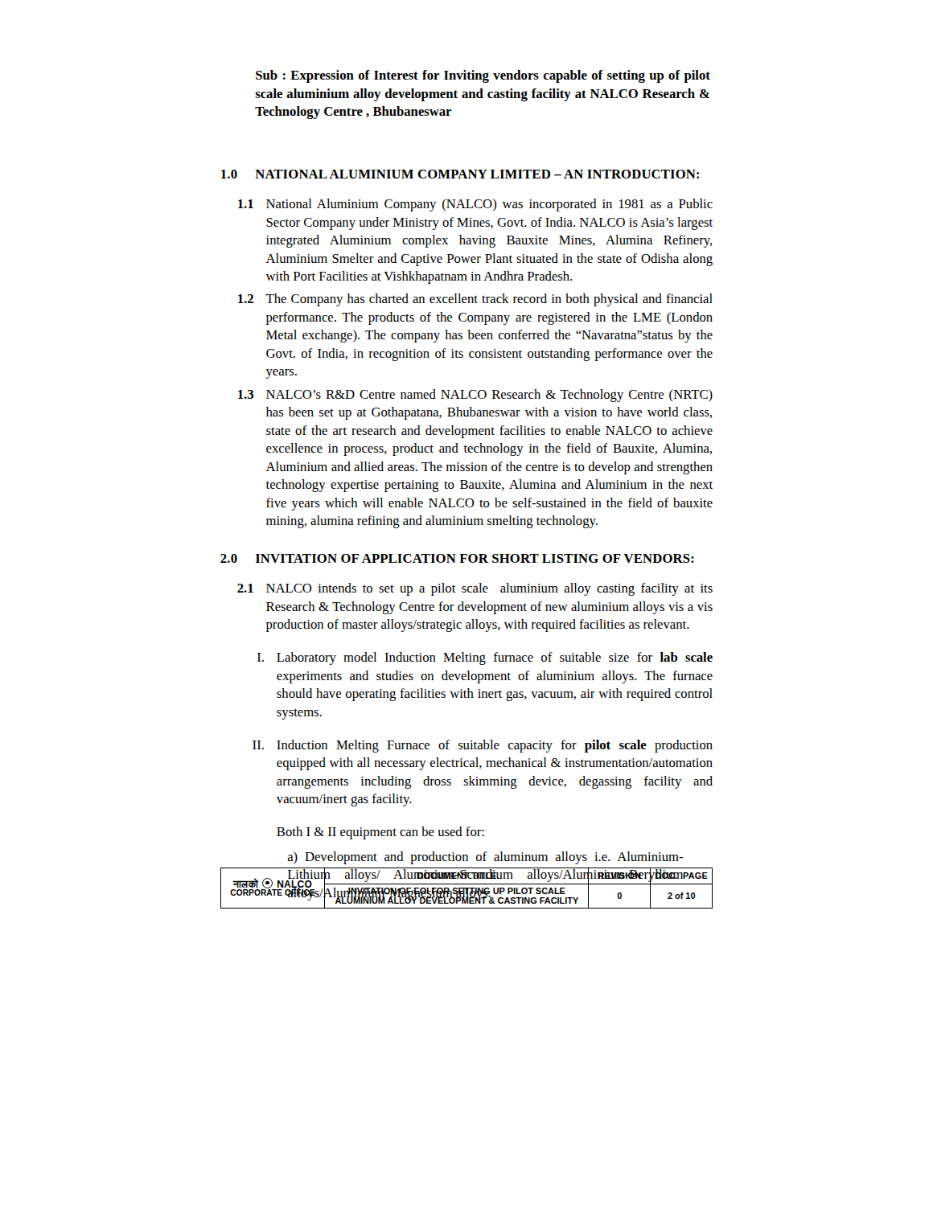Sub : Expression of Interest for Inviting vendors capable of setting up of pilot scale aluminium alloy development and casting facility at NALCO Research & Technology Centre , Bhubaneswar
1.0 National Aluminium Company Limited – An Introduction:
1.1
National Aluminium Company (NALCO) was incorporated in 1981 as a Public Sector Company under Ministry of Mines, Govt. of India. NALCO is Asia’s largest integrated Aluminium complex having Bauxite Mines, Alumina Refinery, Aluminium Smelter and Captive Power Plant situated in the state of Odisha along with Port Facilities at Vishkhapatnam in Andhra Pradesh.
1.2
The Company has charted an excellent track record in both physical and financial performance. The products of the Company are registered in the LME (London Metal exchange). The company has been conferred the “Navaratna”status by the Govt. of India, in recognition of its consistent outstanding performance over the years.
1.3
NALCO’s R&D Centre named NALCO Research & Technology Centre (NRTC) has been set up at Gothapatana, Bhubaneswar with a vision to have world class, state of the art research and development facilities to enable NALCO to achieve excellence in process, product and technology in the field of Bauxite, Alumina, Aluminium and allied areas. The mission of the centre is to develop and strengthen technology expertise pertaining to Bauxite, Alumina and Aluminium in the next five years which will enable NALCO to be self-sustained in the field of bauxite mining, alumina refining and aluminium smelting technology.
2.0 Invitation of Application for Short Listing of Vendors:
2.1
NALCO intends to set up a pilot scale aluminium alloy casting facility at its Research & Technology Centre for development of new aluminium alloys vis a vis production of master alloys/strategic alloys, with required facilities as relevant.
I.
Laboratory model Induction Melting furnace of suitable size for lab scale experiments and studies on development of aluminium alloys. The furnace should have operating facilities with inert gas, vacuum, air with required control systems.
II.
Induction Melting Furnace of suitable capacity for pilot scale production equipped with all necessary electrical, mechanical & instrumentation/automation arrangements including dross skimming device, degassing facility and vacuum/inert gas facility.
Both I & II equipment can be used for:
a) Development and production of aluminum alloys i.e. Aluminium-Lithium alloys/ Aluminium-Scandium alloys/Aluminium-Beryllium alloys/Aluminium-Magnesium alloys.
| नालको NALCO CORPORATE OFFICE | DOCUMENT TITLE | REVISION | DOC. PAGE |
| INVITATION OF EOI FOR SETTING UP PILOT SCALE ALUMINIUM ALLOY DEVELOPMENT & CASTING FACILITY | 0 | 2 of 10 |